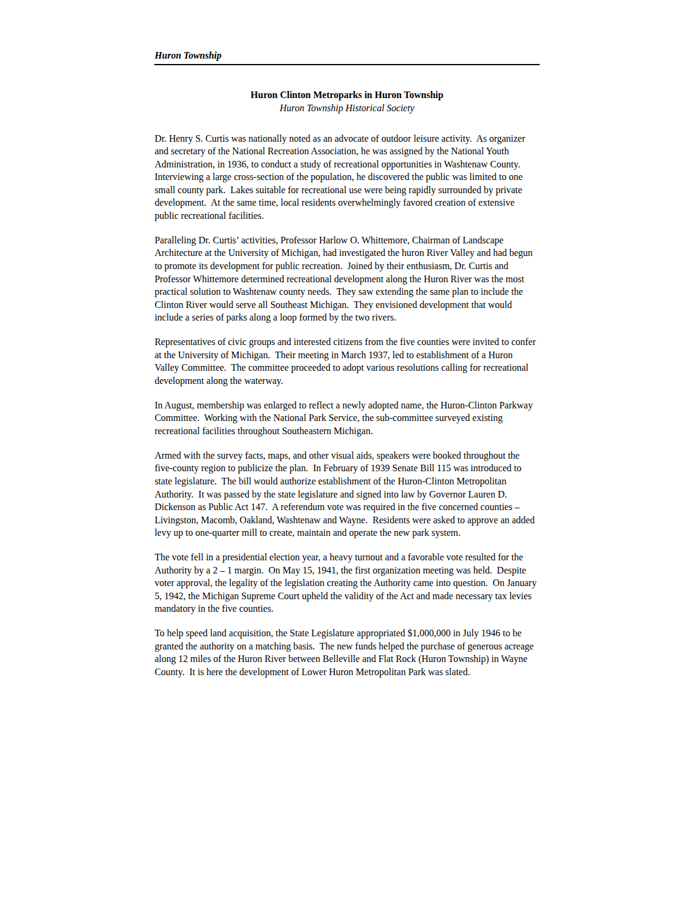Huron Township
Huron Clinton Metroparks in Huron Township
Huron Township Historical Society
Dr. Henry S. Curtis was nationally noted as an advocate of outdoor leisure activity. As organizer and secretary of the National Recreation Association, he was assigned by the National Youth Administration, in 1936, to conduct a study of recreational opportunities in Washtenaw County. Interviewing a large cross-section of the population, he discovered the public was limited to one small county park. Lakes suitable for recreational use were being rapidly surrounded by private development. At the same time, local residents overwhelmingly favored creation of extensive public recreational facilities.
Paralleling Dr. Curtis’ activities, Professor Harlow O. Whittemore, Chairman of Landscape Architecture at the University of Michigan, had investigated the huron River Valley and had begun to promote its development for public recreation. Joined by their enthusiasm, Dr. Curtis and Professor Whittemore determined recreational development along the Huron River was the most practical solution to Washtenaw county needs. They saw extending the same plan to include the Clinton River would serve all Southeast Michigan. They envisioned development that would include a series of parks along a loop formed by the two rivers.
Representatives of civic groups and interested citizens from the five counties were invited to confer at the University of Michigan. Their meeting in March 1937, led to establishment of a Huron Valley Committee. The committee proceeded to adopt various resolutions calling for recreational development along the waterway.
In August, membership was enlarged to reflect a newly adopted name, the Huron-Clinton Parkway Committee. Working with the National Park Service, the sub-committee surveyed existing recreational facilities throughout Southeastern Michigan.
Armed with the survey facts, maps, and other visual aids, speakers were booked throughout the five-county region to publicize the plan. In February of 1939 Senate Bill 115 was introduced to state legislature. The bill would authorize establishment of the Huron-Clinton Metropolitan Authority. It was passed by the state legislature and signed into law by Governor Lauren D. Dickenson as Public Act 147. A referendum vote was required in the five concerned counties – Livingston, Macomb, Oakland, Washtenaw and Wayne. Residents were asked to approve an added levy up to one-quarter mill to create, maintain and operate the new park system.
The vote fell in a presidential election year, a heavy turnout and a favorable vote resulted for the Authority by a 2 – 1 margin. On May 15, 1941, the first organization meeting was held. Despite voter approval, the legality of the legislation creating the Authority came into question. On January 5, 1942, the Michigan Supreme Court upheld the validity of the Act and made necessary tax levies mandatory in the five counties.
To help speed land acquisition, the State Legislature appropriated $1,000,000 in July 1946 to be granted the authority on a matching basis. The new funds helped the purchase of generous acreage along 12 miles of the Huron River between Belleville and Flat Rock (Huron Township) in Wayne County. It is here the development of Lower Huron Metropolitan Park was slated.